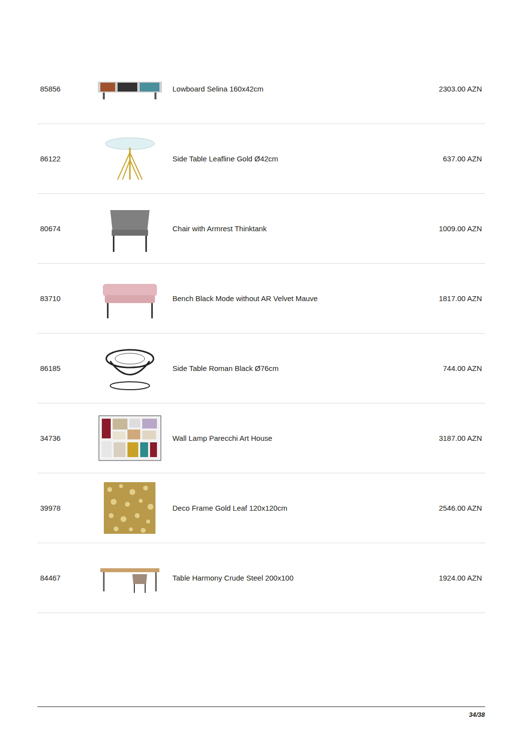| 85856 | | Lowboard Selina 160x42cm | 2303.00 AZN |
| 86122 | | Side Table Leafline Gold Ø42cm | 637.00 AZN |
| 80674 | | Chair with Armrest Thinktank | 1009.00 AZN |
| 83710 | | Bench Black Mode without AR Velvet Mauve | 1817.00 AZN |
| 86185 | | Side Table Roman Black Ø76cm | 744.00 AZN |
| 34736 | | Wall Lamp Parecchi Art House | 3187.00 AZN |
| 39978 | | Deco Frame Gold Leaf 120x120cm | 2546.00 AZN |
| 84467 | | Table Harmony Crude Steel 200x100 | 1924.00 AZN |
34/38